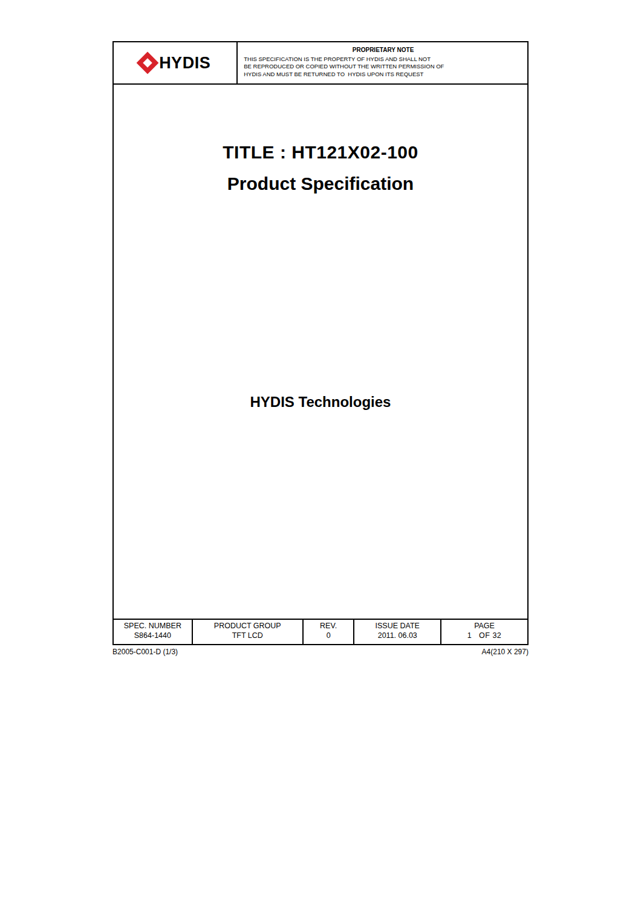HYDIS
PROPRIETARY NOTE
THIS SPECIFICATION IS THE PROPERTY OF HYDIS AND SHALL NOT
BE REPRODUCED OR COPIED WITHOUT THE WRITTEN PERMISSION OF
HYDIS AND MUST BE RETURNED TO HYDIS UPON ITS REQUEST
TITLE : HT121X02-100
Product Specification
HYDIS Technologies
| SPEC. NUMBER S864-1440 | PRODUCT GROUP TFT LCD | REV. 0 | ISSUE DATE 2011. 06.03 | PAGE 1 OF 32 |
B2005-C001-D (1/3)
A4(210 X 297)